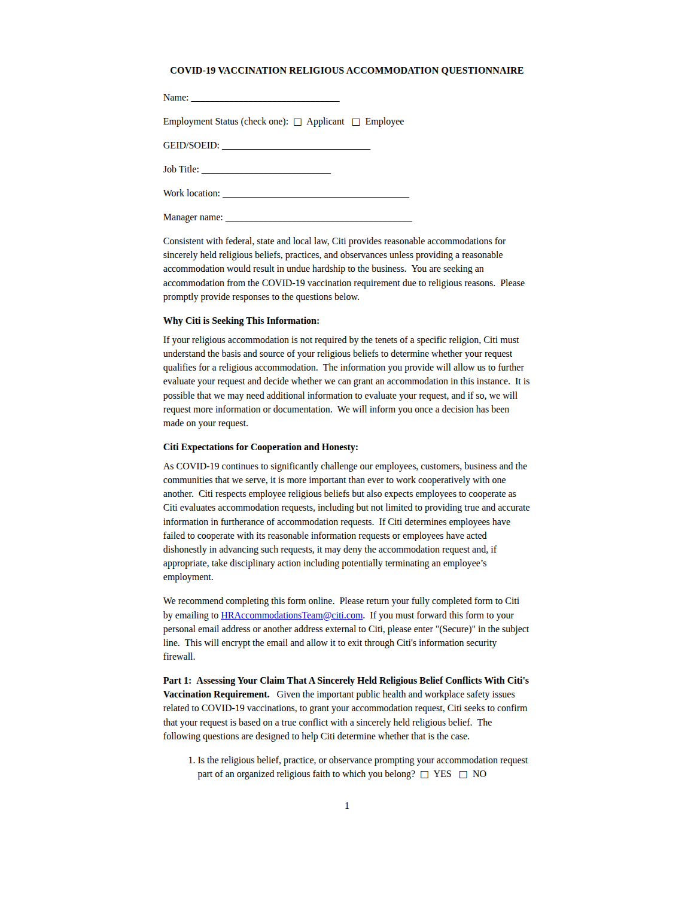COVID-19 VACCINATION RELIGIOUS ACCOMMODATION QUESTIONNAIRE
Name: _______________________________
Employment Status (check one): □ Applicant □ Employee
GEID/SOEID: _______________________________
Job Title: ___________________________
Work location: _______________________________________
Manager name: _______________________________________
Consistent with federal, state and local law, Citi provides reasonable accommodations for sincerely held religious beliefs, practices, and observances unless providing a reasonable accommodation would result in undue hardship to the business. You are seeking an accommodation from the COVID-19 vaccination requirement due to religious reasons. Please promptly provide responses to the questions below.
Why Citi is Seeking This Information:
If your religious accommodation is not required by the tenets of a specific religion, Citi must understand the basis and source of your religious beliefs to determine whether your request qualifies for a religious accommodation. The information you provide will allow us to further evaluate your request and decide whether we can grant an accommodation in this instance. It is possible that we may need additional information to evaluate your request, and if so, we will request more information or documentation. We will inform you once a decision has been made on your request.
Citi Expectations for Cooperation and Honesty:
As COVID-19 continues to significantly challenge our employees, customers, business and the communities that we serve, it is more important than ever to work cooperatively with one another. Citi respects employee religious beliefs but also expects employees to cooperate as Citi evaluates accommodation requests, including but not limited to providing true and accurate information in furtherance of accommodation requests. If Citi determines employees have failed to cooperate with its reasonable information requests or employees have acted dishonestly in advancing such requests, it may deny the accommodation request and, if appropriate, take disciplinary action including potentially terminating an employee’s employment.
We recommend completing this form online. Please return your fully completed form to Citi by emailing to HRAccommodationsTeam@citi.com. If you must forward this form to your personal email address or another address external to Citi, please enter "(Secure)" in the subject line. This will encrypt the email and allow it to exit through Citi's information security firewall.
Part 1: Assessing Your Claim That A Sincerely Held Religious Belief Conflicts With Citi's Vaccination Requirement. Given the important public health and workplace safety issues related to COVID-19 vaccinations, to grant your accommodation request, Citi seeks to confirm that your request is based on a true conflict with a sincerely held religious belief. The following questions are designed to help Citi determine whether that is the case.
Is the religious belief, practice, or observance prompting your accommodation request part of an organized religious faith to which you belong? □ YES □ NO
1